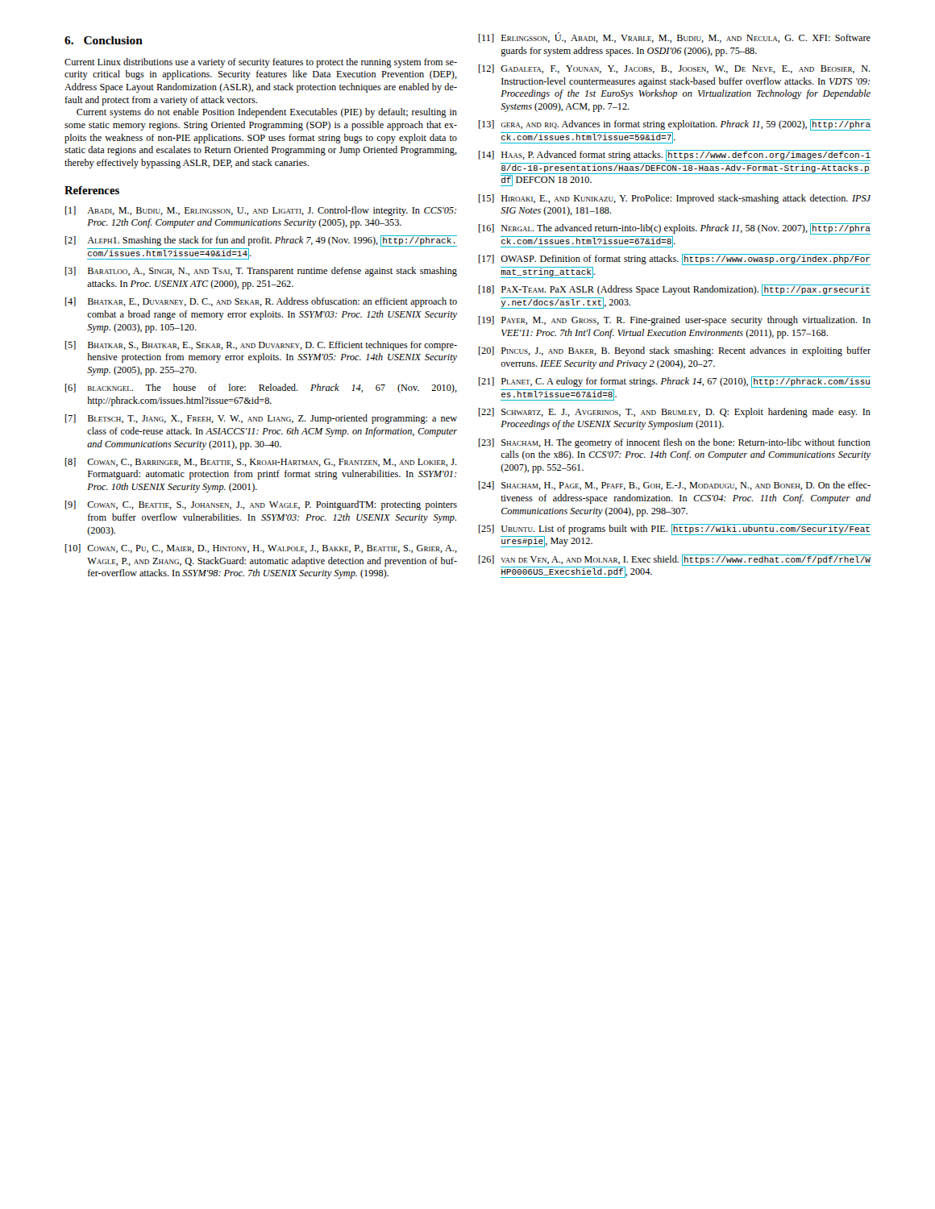6. Conclusion
Current Linux distributions use a variety of security features to protect the running system from security critical bugs in applications. Security features like Data Execution Prevention (DEP), Address Space Layout Randomization (ASLR), and stack protection techniques are enabled by default and protect from a variety of attack vectors.
Current systems do not enable Position Independent Executables (PIE) by default; resulting in some static memory regions. String Oriented Programming (SOP) is a possible approach that exploits the weakness of non-PIE applications. SOP uses format string bugs to copy exploit data to static data regions and escalates to Return Oriented Programming or Jump Oriented Programming, thereby effectively bypassing ASLR, DEP, and stack canaries.
References
Abadi, M., Budiu, M., Erlingsson, U., and Ligatti, J. Control-flow integrity. In CCS'05: Proc. 12th Conf. Computer and Communications Security (2005), pp. 340–353.
Aleph1. Smashing the stack for fun and profit. Phrack 7, 49 (Nov. 1996), http://phrack.com/issues.html?issue=49&id=14.
Baratloo, A., Singh, N., and Tsai, T. Transparent runtime defense against stack smashing attacks. In Proc. USENIX ATC (2000), pp. 251–262.
Bhatkar, E., Duvarney, D. C., and Sekar, R. Address obfuscation: an efficient approach to combat a broad range of memory error exploits. In SSYM'03: Proc. 12th USENIX Security Symp. (2003), pp. 105–120.
Bhatkar, S., Bhatkar, E., Sekar, R., and Duvarney, D. C. Efficient techniques for comprehensive protection from memory error exploits. In SSYM'05: Proc. 14th USENIX Security Symp. (2005), pp. 255–270.
blackngel. The house of lore: Reloaded. Phrack 14, 67 (Nov. 2010), http://phrack.com/issues.html?issue=67&id=8.
Bletsch, T., Jiang, X., Freeh, V. W., and Liang, Z. Jump-oriented programming: a new class of code-reuse attack. In ASIACCS'11: Proc. 6th ACM Symp. on Information, Computer and Communications Security (2011), pp. 30–40.
Cowan, C., Barringer, M., Beattie, S., Kroah-Hartman, G., Frantzen, M., and Lokier, J. Formatguard: automatic protection from printf format string vulnerabilities. In SSYM'01: Proc. 10th USENIX Security Symp. (2001).
Cowan, C., Beattie, S., Johansen, J., and Wagle, P. PointguardTM: protecting pointers from buffer overflow vulnerabilities. In SSYM'03: Proc. 12th USENIX Security Symp. (2003).
Cowan, C., Pu, C., Maier, D., Hintony, H., Walpole, J., Bakke, P., Beattie, S., Grier, A., Wagle, P., and Zhang, Q. StackGuard: automatic adaptive detection and prevention of buffer-overflow attacks. In SSYM'98: Proc. 7th USENIX Security Symp. (1998).
Erlingsson, Ú., Abadi, M., Vrable, M., Budiu, M., and Necula, G. C. XFI: Software guards for system address spaces. In OSDI'06 (2006), pp. 75–88.
Gadaleta, F., Younan, Y., Jacobs, B., Joosen, W., De Neve, E., and Beosier, N. Instruction-level countermeasures against stack-based buffer overflow attacks. In VDTS '09: Proceedings of the 1st EuroSys Workshop on Virtualization Technology for Dependable Systems (2009), ACM, pp. 7–12.
gera, and riq. Advances in format string exploitation. Phrack 11, 59 (2002), http://phrack.com/issues.html?issue=59&id=7.
Haas, P. Advanced format string attacks. https://www.defcon.org/images/defcon-18/dc-18-presentations/Haas/DEFCON-18-Haas-Adv-Format-String-Attacks.pdf DEFCON 18 2010.
Hiroaki, E., and Kunikazu, Y. ProPolice: Improved stack-smashing attack detection. IPSJ SIG Notes (2001), 181–188.
Nergal. The advanced return-into-lib(c) exploits. Phrack 11, 58 (Nov. 2007), http://phrack.com/issues.html?issue=67&id=8.
OWASP. Definition of format string attacks. https://www.owasp.org/index.php/Format_string_attack.
PaX-Team. PaX ASLR (Address Space Layout Randomization). http://pax.grsecurity.net/docs/aslr.txt, 2003.
Payer, M., and Gross, T. R. Fine-grained user-space security through virtualization. In VEE'11: Proc. 7th Int'l Conf. Virtual Execution Environments (2011), pp. 157–168.
Pincus, J., and Baker, B. Beyond stack smashing: Recent advances in exploiting buffer overruns. IEEE Security and Privacy 2 (2004), 20–27.
Planet, C. A eulogy for format strings. Phrack 14, 67 (2010), http://phrack.com/issues.html?issue=67&id=8.
Schwartz, E. J., Avgerinos, T., and Brumley, D. Q: Exploit hardening made easy. In Proceedings of the USENIX Security Symposium (2011).
Shacham, H. The geometry of innocent flesh on the bone: Return-into-libc without function calls (on the x86). In CCS'07: Proc. 14th Conf. on Computer and Communications Security (2007), pp. 552–561.
Shacham, H., Page, M., Pfaff, B., Goh, E.-J., Modadugu, N., and Boneh, D. On the effectiveness of address-space randomization. In CCS'04: Proc. 11th Conf. Computer and Communications Security (2004), pp. 298–307.
Ubuntu. List of programs built with PIE. https://wiki.ubuntu.com/Security/Features#pie, May 2012.
van de Ven, A., and Molnar, I. Exec shield. https://www.redhat.com/f/pdf/rhel/WHP0006US_Execshield.pdf, 2004.